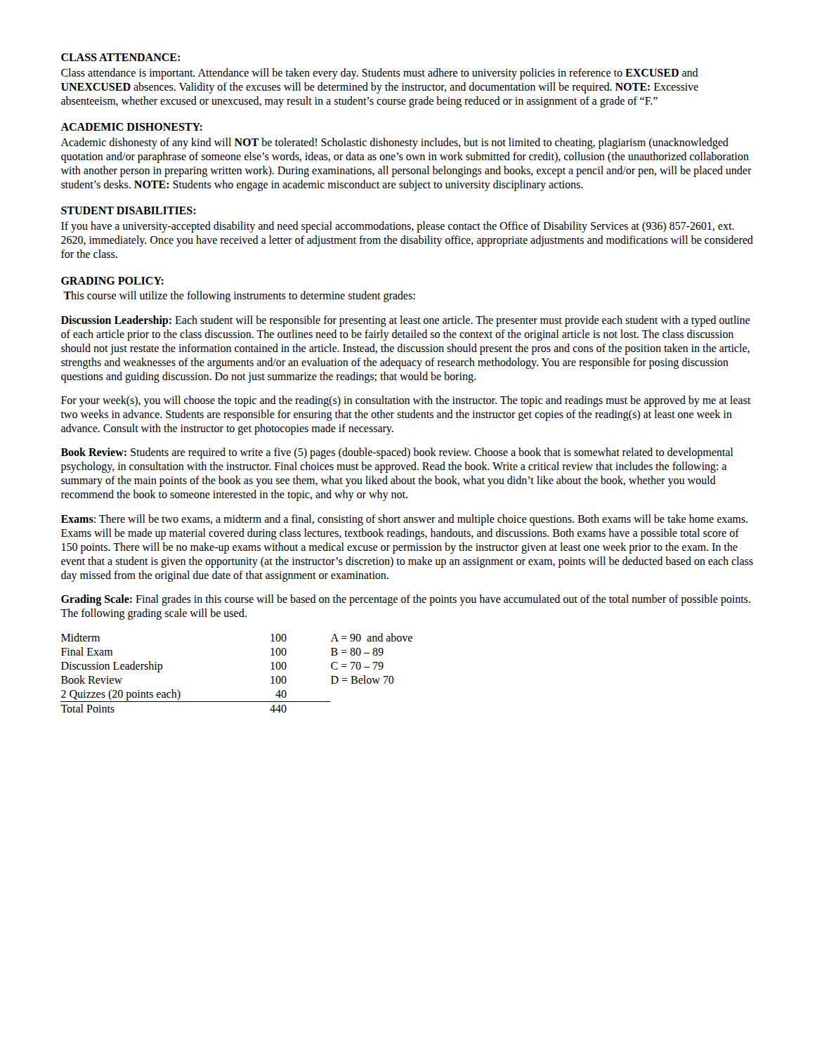Class Attendance:
Class attendance is important. Attendance will be taken every day. Students must adhere to university policies in reference to EXCUSED and UNEXCUSED absences. Validity of the excuses will be determined by the instructor, and documentation will be required. NOTE: Excessive absenteeism, whether excused or unexcused, may result in a student’s course grade being reduced or in assignment of a grade of “F.”
Academic Dishonesty:
Academic dishonesty of any kind will NOT be tolerated! Scholastic dishonesty includes, but is not limited to cheating, plagiarism (unacknowledged quotation and/or paraphrase of someone else’s words, ideas, or data as one’s own in work submitted for credit), collusion (the unauthorized collaboration with another person in preparing written work). During examinations, all personal belongings and books, except a pencil and/or pen, will be placed under student’s desks. NOTE: Students who engage in academic misconduct are subject to university disciplinary actions.
Student Disabilities:
If you have a university-accepted disability and need special accommodations, please contact the Office of Disability Services at (936) 857-2601, ext. 2620, immediately. Once you have received a letter of adjustment from the disability office, appropriate adjustments and modifications will be considered for the class.
Grading Policy:
This course will utilize the following instruments to determine student grades:
Discussion Leadership: Each student will be responsible for presenting at least one article. The presenter must provide each student with a typed outline of each article prior to the class discussion. The outlines need to be fairly detailed so the context of the original article is not lost. The class discussion should not just restate the information contained in the article. Instead, the discussion should present the pros and cons of the position taken in the article, strengths and weaknesses of the arguments and/or an evaluation of the adequacy of research methodology. You are responsible for posing discussion questions and guiding discussion. Do not just summarize the readings; that would be boring.
For your week(s), you will choose the topic and the reading(s) in consultation with the instructor. The topic and readings must be approved by me at least two weeks in advance. Students are responsible for ensuring that the other students and the instructor get copies of the reading(s) at least one week in advance. Consult with the instructor to get photocopies made if necessary.
Book Review: Students are required to write a five (5) pages (double-spaced) book review. Choose a book that is somewhat related to developmental psychology, in consultation with the instructor. Final choices must be approved. Read the book. Write a critical review that includes the following: a summary of the main points of the book as you see them, what you liked about the book, what you didn’t like about the book, whether you would recommend the book to someone interested in the topic, and why or why not.
Exams: There will be two exams, a midterm and a final, consisting of short answer and multiple choice questions. Both exams will be take home exams. Exams will be made up material covered during class lectures, textbook readings, handouts, and discussions. Both exams have a possible total score of 150 points. There will be no make-up exams without a medical excuse or permission by the instructor given at least one week prior to the exam. In the event that a student is given the opportunity (at the instructor’s discretion) to make up an assignment or exam, points will be deducted based on each class day missed from the original due date of that assignment or examination.
Grading Scale: Final grades in this course will be based on the percentage of the points you have accumulated out of the total number of possible points. The following grading scale will be used.
| Midterm | 100 | A = 90 and above |
| Final Exam | 100 | B = 80 – 89 |
| Discussion Leadership | 100 | C = 70 – 79 |
| Book Review | 100 | D = Below 70 |
| 2 Quizzes (20 points each) | 40 | |
| Total Points | 440 | |